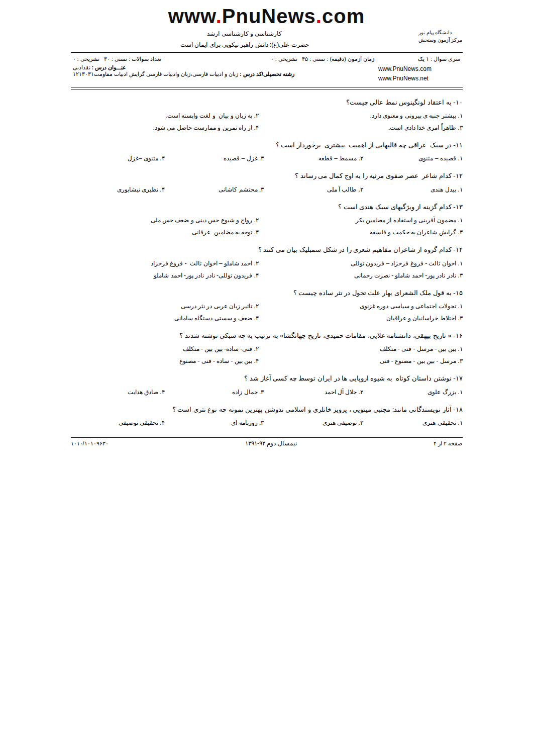www. PnuNews. com
دانشگاه پیام نور
مرکز آزمون وسنجش
کارشناسی و کارشناسی ارشد
حضرت علی(ع): دانش راهبر نیکویی برای ایمان است
| سری سوال : ۱ یک | زمان آزمون (دقیقه) : تستی : ۴۵ تشریحی : ۰ | تعداد سوالات : تستی : ۳۰ تشریحی : ۰ |
| www.PnuNews.com www.PnuNews.net | عنـــوان درس : نقدادبی رشته تحصیلی/کد درس : زبان و ادبیات فارسی،زبان وادبیات فارسی گرایش ادبیات مقاومت۱۲۱۳۰۳۱ |
۱۰- به اعتقاد لونگینوس نمط عالی چیست؟
۱. بیشتر جنبه ی بیرونی و معنوی دارد.
۲. به زبان و بیان و لغت وابسته است.
۳. ظاهراً امری خدا دادی است.
۴. از راه تمرین و ممارست حاصل می شود.
۱۱- در سبک عراقی چه قالبهایی از اهمیت بیشتری برخوردار است ؟
۱. قصیده – مثنوی
۲. مسمط – قطعه
۳. غزل – قصیده
۴. مثنوی –غزل
۱۲- کدام شاعر عصر صفوی مرثیه را به اوج کمال می رساند ؟
۱. بیدل هندی
۲. طالب آ ملی
۳. محتشم کاشانی
۴. نظیری نیشابوری
۱۳- کدام گزینه از ویژگیهای سبک هندی است ؟
۱. مضمون آفرینی و استفاده از مضامین بکر
۲. رواج و شیوع حس دینی و ضعف حس ملی
۳. گرایش شاعران به حکمت و فلسفه
۴. توجه به مضامین عرفانی
۱۴- کدام گروه از شاعران مفاهیم شعری را در شکل سمبلیک بیان می کنند ؟
۱. اخوان ثالث - فروغ فرخزاد – فریدون توللی
۲. احمد شاملو – اخوان ثالث - فروغ فرخزاد
۳. نادر نادر پور- احمد شاملو - نصرت رحمانی
۴. فریدون توللی- نادر نادر پور- احمد شاملو
۱۵- به قول ملک الشعرای بهار علت تحول در نثر ساده چیست ؟
۱. تحولات اجتماعی و سیاسی دوره غزنوی
۲. تاثیر زبان عربی در نثر درسی
۳. اختلاط خراسانیان و عراقیان
۴. ضعف و سستی دستگاه سامانی
۱۶- « تاریخ بیهقی، دانشنامه علایی، مقامات حمیدی، تاریخ جهانگشا» به ترتیب به چه سبکی نوشته شدند ؟
۱. بین بین - مرسل - فنی - متکلف
۲. فنی- ساده- بین بین - متکلف
۳. مرسل - بین بین - مصنوع - فنی
۴. بین بین - ساده - فنی - مصنوع
۱۷- نوشتن داستان کوتاه به شیوه اروپایی ها در ایران توسط چه کسی آغاز شد ؟
۱. بزرگ علوی
۲. جلال آل احمد
۳. جمال زاده
۴. صادق هدایت
۱۸- آثار نویسندگانی مانند: مجتبی مینویی ، پرویز خانلری و اسلامی ندوشن بهترین نمونه چه نوع نثری است ؟
۱. تحقیقی هنری
۲. توصیفی هنری
۳. روزنامه ای
۴. تحقیقی توصیفی
صفحه ۲ از ۴
نیمسال دوم ۹۲-۱۳۹۱
۱۰۱۰/۱۰۱۰۹۶۳۰